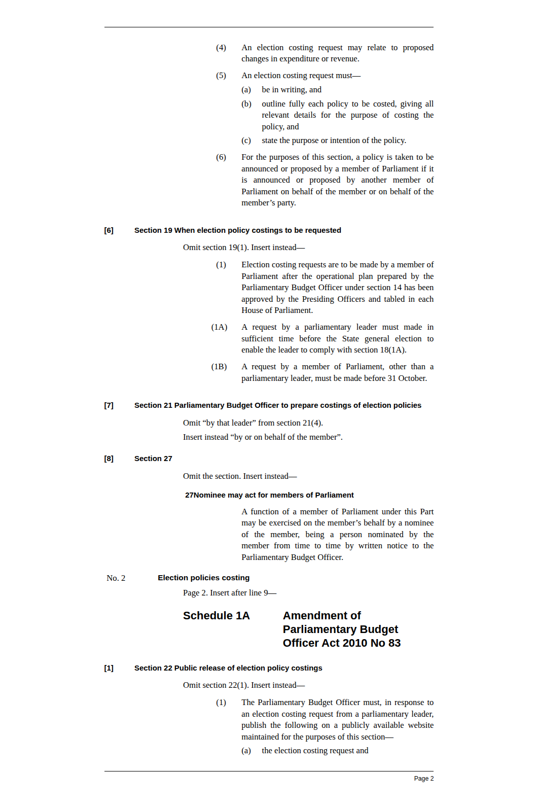(4)
An election costing request may relate to proposed changes in expenditure or revenue.
(5)
An election costing request must—
(a)
be in writing, and
(b)
outline fully each policy to be costed, giving all relevant details for the purpose of costing the policy, and
(c)
state the purpose or intention of the policy.
(6)
For the purposes of this section, a policy is taken to be announced or proposed by a member of Parliament if it is announced or proposed by another member of Parliament on behalf of the member or on behalf of the member’s party.
[6]
Section 19 When election policy costings to be requested
Omit section 19(1). Insert instead—
(1)
Election costing requests are to be made by a member of Parliament after the operational plan prepared by the Parliamentary Budget Officer under section 14 has been approved by the Presiding Officers and tabled in each House of Parliament.
(1A)
A request by a parliamentary leader must made in sufficient time before the State general election to enable the leader to comply with section 18(1A).
(1B)
A request by a member of Parliament, other than a parliamentary leader, must be made before 31 October.
[7]
Section 21 Parliamentary Budget Officer to prepare costings of election policies
Omit “by that leader” from section 21(4).
Insert instead “by or on behalf of the member”.
[8]
Section 27
Omit the section. Insert instead—
27Nominee may act for members of Parliament
A function of a member of Parliament under this Part may be exercised on the member’s behalf by a nominee of the member, being a person nominated by the member from time to time by written notice to the Parliamentary Budget Officer.
No. 2
Election policies costing
Page 2. Insert after line 9—
Schedule 1A
Amendment of Parliamentary Budget Officer Act 2010 No 83
[1]
Section 22 Public release of election policy costings
Omit section 22(1). Insert instead—
(1)
The Parliamentary Budget Officer must, in response to an election costing request from a parliamentary leader, publish the following on a publicly available website maintained for the purposes of this section—
(a)
the election costing request and
Page 2